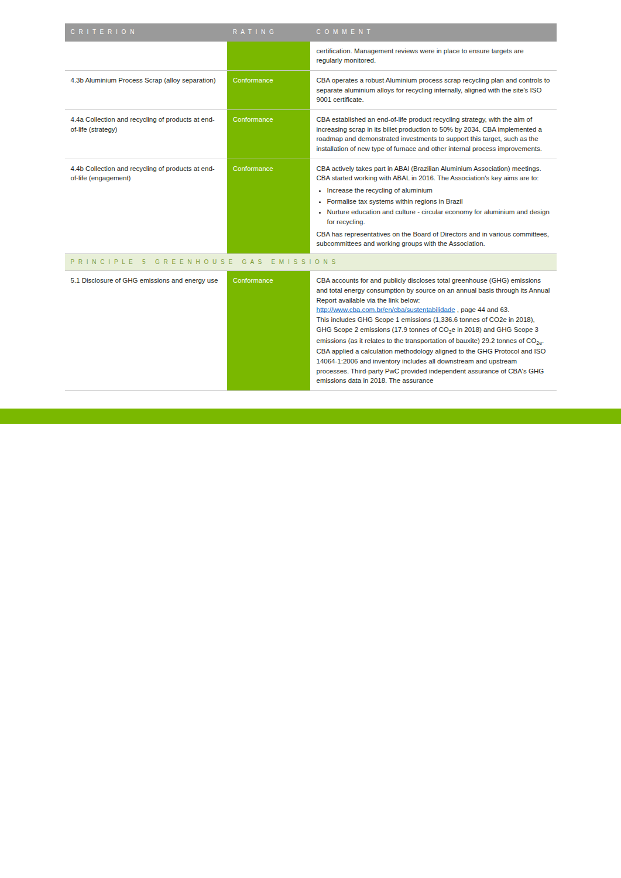| C R I T E R I O N | R A T I N G | C O M M E N T |
| --- | --- | --- |
| | | certification. Management reviews were in place to ensure targets are regularly monitored. |
| 4.3b Aluminium Process Scrap (alloy separation) | Conformance | CBA operates a robust Aluminium process scrap recycling plan and controls to separate aluminium alloys for recycling internally, aligned with the site's ISO 9001 certificate. |
| 4.4a Collection and recycling of products at end-of-life (strategy) | Conformance | CBA established an end-of-life product recycling strategy, with the aim of increasing scrap in its billet production to 50% by 2034. CBA implemented a roadmap and demonstrated investments to support this target, such as the installation of new type of furnace and other internal process improvements. |
| 4.4b Collection and recycling of products at end-of-life (engagement) | Conformance | CBA actively takes part in ABAl (Brazilian Aluminium Association) meetings. CBA started working with ABAL in 2016. The Association's key aims are to: Increase the recycling of aluminium Formalise tax systems within regions in Brazil Nurture education and culture - circular economy for aluminium and design for recycling. CBA has representatives on the Board of Directors and in various committees, subcommittees and working groups with the Association. |
| P R I N C I P L E 5 G R E E N H O U S E G A S E M I S S I O N S |
| 5.1 Disclosure of GHG emissions and energy use | Conformance | CBA accounts for and publicly discloses total greenhouse (GHG) emissions and total energy consumption by source on an annual basis through its Annual Report available via the link below: http://www.cba.com.br/en/cba/sustentabilidade , page 44 and 63. This includes GHG Scope 1 emissions (1,336.6 tonnes of CO2e in 2018), GHG Scope 2 emissions (17.9 tonnes of CO 2 e in 2018) and GHG Scope 3 emissions (as it relates to the transportation of bauxite) 29.2 tonnes of CO 2e . CBA applied a calculation methodology aligned to the GHG Protocol and ISO 14064-1:2006 and inventory includes all downstream and upstream processes. Third-party PwC provided independent assurance of CBA's GHG emissions data in 2018. The assurance |